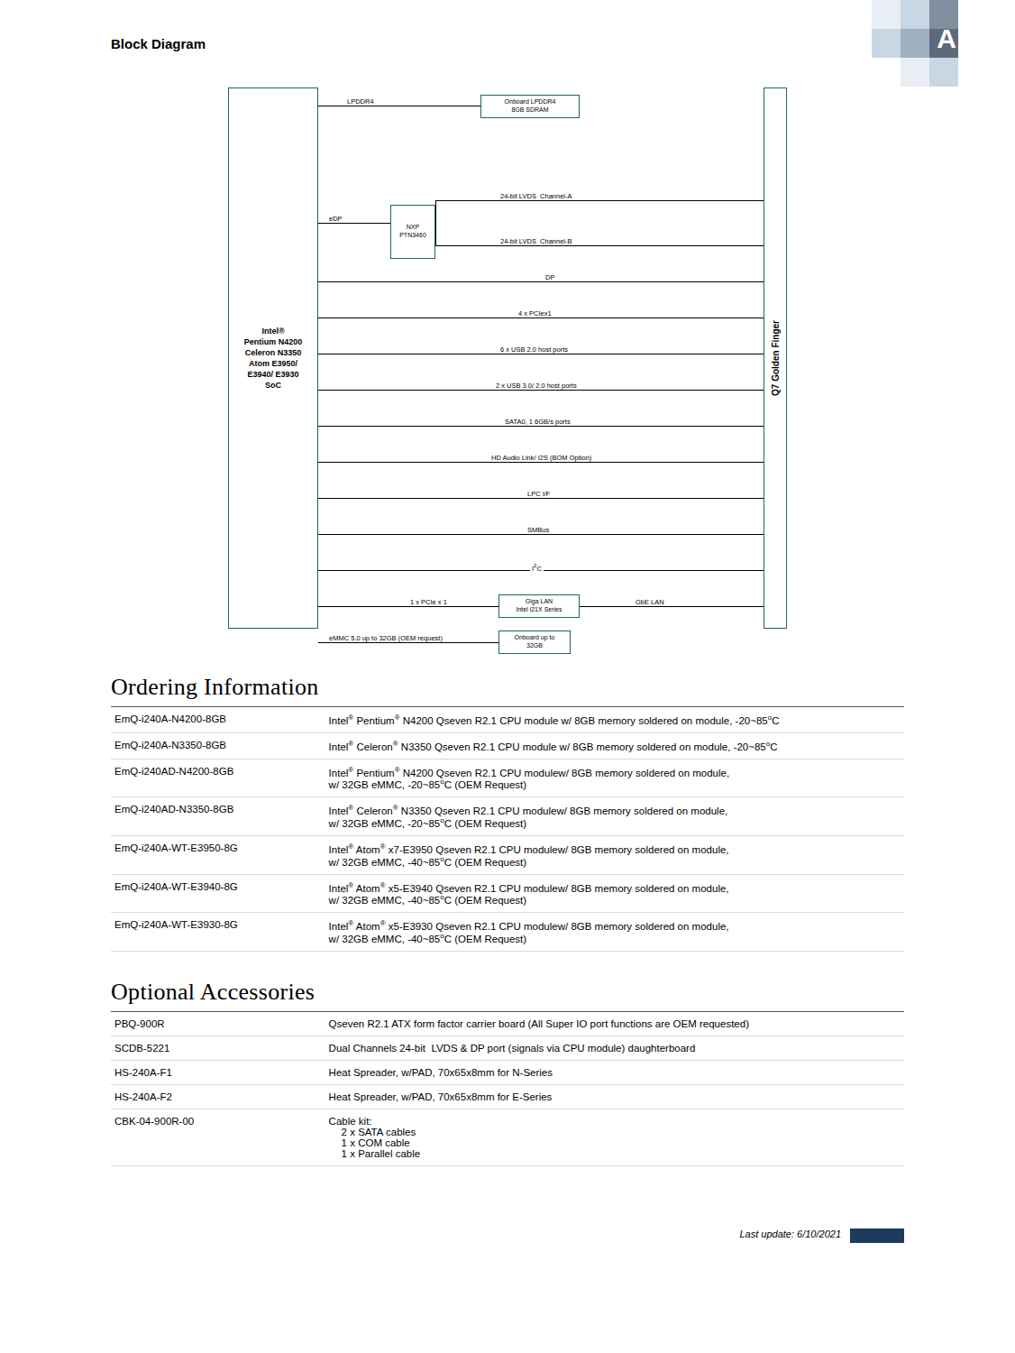A
Block Diagram
Intel®
Pentium N4200
Celeron N3350
Atom E3950/
E3940/ E3930
SoC
Q7 Golden Finger
LPDDR4
Onboard LPDDR4
8GB SDRAM
eDP
NXP
PTN3460
24-bit LVDS Channel-A
24-bit LVDS Channel-B
DP
4 x PCIex1
6 x USB 2.0 host ports
2 x USB 3.0/ 2.0 host ports
SATA0, 1 6GB/s ports
HD Audio Link/ I2S (BOM Option)
LPC I/F
SMBus
I2C
1 x PCIe x 1
Giga LAN
Intel i21X Series
GbE LAN
eMMC 5.0 up to 32GB (OEM request)
Onboard up to
32GB
Ordering Information
| EmQ-i240A-N4200-8GB | Intel ® Pentium ® N4200 Qseven R2.1 CPU module w/ 8GB memory soldered on module, -20~85 o C |
| EmQ-i240A-N3350-8GB | Intel ® Celeron ® N3350 Qseven R2.1 CPU module w/ 8GB memory soldered on module, -20~85 o C |
| EmQ-i240AD-N4200-8GB | Intel ® Pentium ® N4200 Qseven R2.1 CPU modulew/ 8GB memory soldered on module, w/ 32GB eMMC, -20~85 o C (OEM Request) |
| EmQ-i240AD-N3350-8GB | Intel ® Celeron ® N3350 Qseven R2.1 CPU modulew/ 8GB memory soldered on module, w/ 32GB eMMC, -20~85 o C (OEM Request) |
| EmQ-i240A-WT-E3950-8G | Intel ® Atom ® x7-E3950 Qseven R2.1 CPU modulew/ 8GB memory soldered on module, w/ 32GB eMMC, -40~85 o C (OEM Request) |
| EmQ-i240A-WT-E3940-8G | Intel ® Atom ® x5-E3940 Qseven R2.1 CPU modulew/ 8GB memory soldered on module, w/ 32GB eMMC, -40~85 o C (OEM Request) |
| EmQ-i240A-WT-E3930-8G | Intel ® Atom ® x5-E3930 Qseven R2.1 CPU modulew/ 8GB memory soldered on module, w/ 32GB eMMC, -40~85 o C (OEM Request) |
Optional Accessories
| PBQ-900R | Qseven R2.1 ATX form factor carrier board (All Super IO port functions are OEM requested) |
| SCDB-5221 | Dual Channels 24-bit LVDS & DP port (signals via CPU module) daughterboard |
| HS-240A-F1 | Heat Spreader, w/PAD, 70x65x8mm for N-Series |
| HS-240A-F2 | Heat Spreader, w/PAD, 70x65x8mm for E-Series |
| CBK-04-900R-00 | Cable kit: 2 x SATA cables 1 x COM cable 1 x Parallel cable |
Last update: 6/10/2021